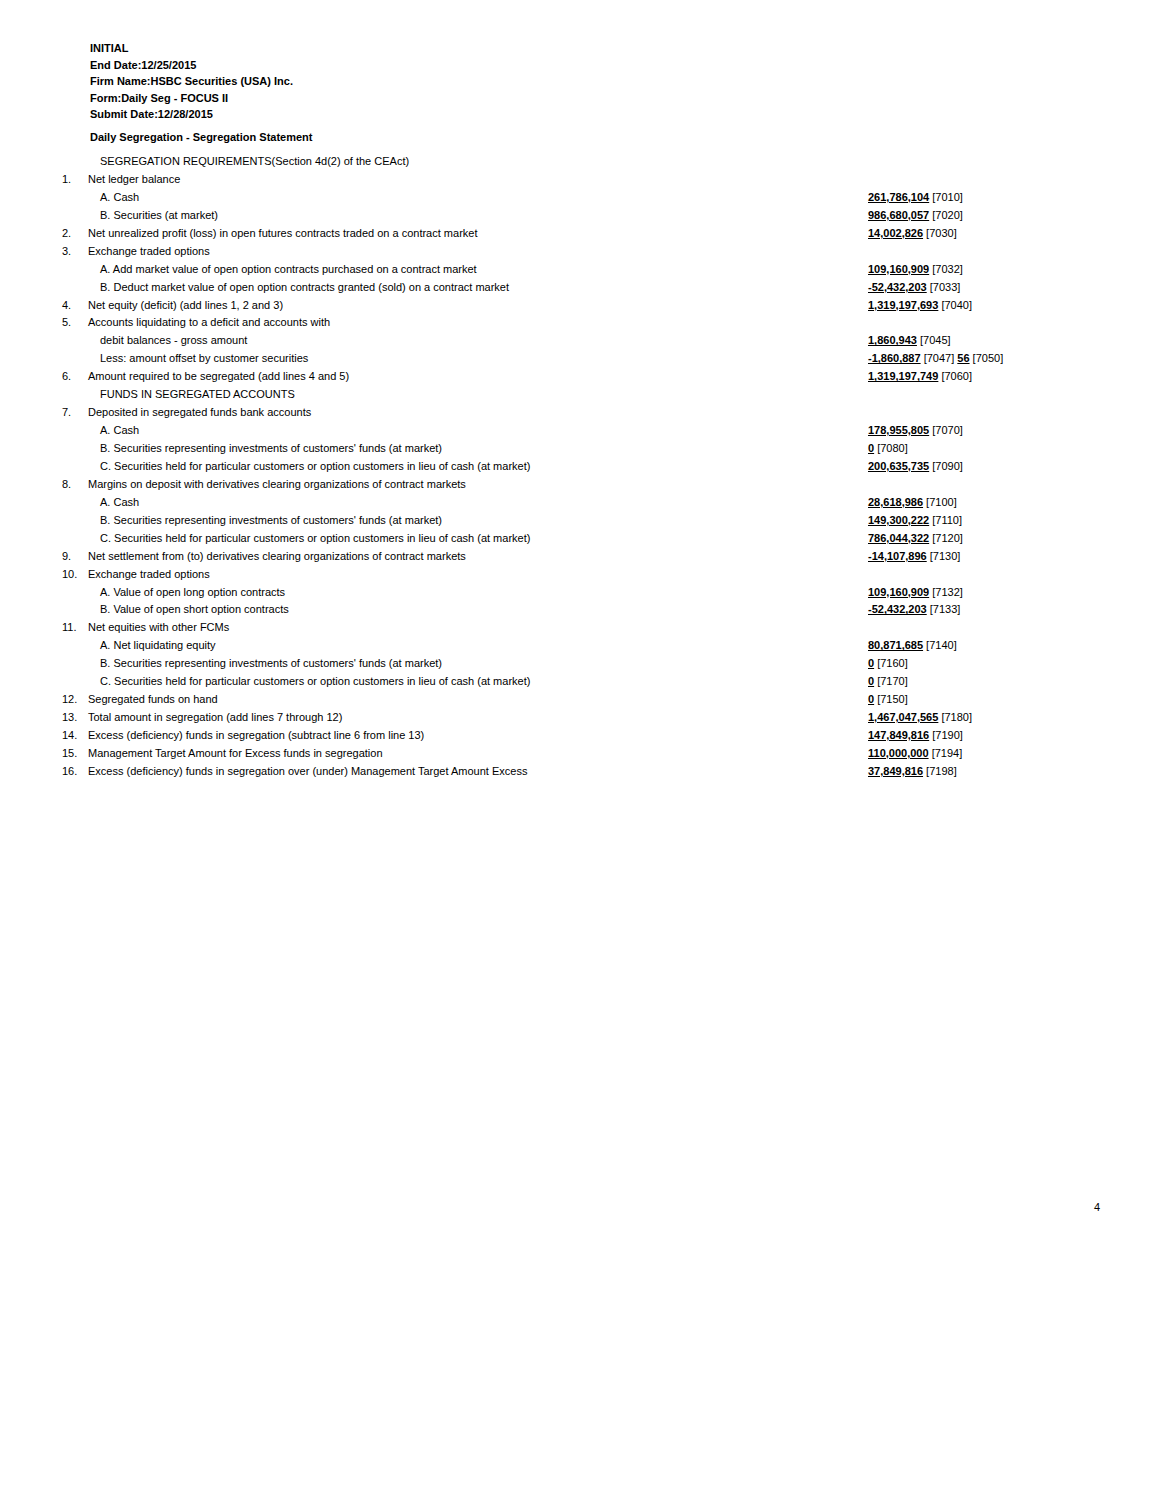INITIAL
End Date:12/25/2015
Firm Name:HSBC Securities (USA) Inc.
Form:Daily Seg - FOCUS II
Submit Date:12/28/2015
Daily Segregation - Segregation Statement
| | SEGREGATION REQUIREMENTS(Section 4d(2) of the CEAct) | |
| 1. | Net ledger balance | |
| | A. Cash | 261,786,104 [7010] |
| | B. Securities (at market) | 986,680,057 [7020] |
| 2. | Net unrealized profit (loss) in open futures contracts traded on a contract market | 14,002,826 [7030] |
| 3. | Exchange traded options | |
| | A. Add market value of open option contracts purchased on a contract market | 109,160,909 [7032] |
| | B. Deduct market value of open option contracts granted (sold) on a contract market | -52,432,203 [7033] |
| 4. | Net equity (deficit) (add lines 1, 2 and 3) | 1,319,197,693 [7040] |
| 5. | Accounts liquidating to a deficit and accounts with | |
| | debit balances - gross amount | 1,860,943 [7045] |
| | Less: amount offset by customer securities | -1,860,887 [7047] 56 [7050] |
| 6. | Amount required to be segregated (add lines 4 and 5) | 1,319,197,749 [7060] |
| | FUNDS IN SEGREGATED ACCOUNTS | |
| 7. | Deposited in segregated funds bank accounts | |
| | A. Cash | 178,955,805 [7070] |
| | B. Securities representing investments of customers' funds (at market) | 0 [7080] |
| | C. Securities held for particular customers or option customers in lieu of cash (at market) | 200,635,735 [7090] |
| 8. | Margins on deposit with derivatives clearing organizations of contract markets | |
| | A. Cash | 28,618,986 [7100] |
| | B. Securities representing investments of customers' funds (at market) | 149,300,222 [7110] |
| | C. Securities held for particular customers or option customers in lieu of cash (at market) | 786,044,322 [7120] |
| 9. | Net settlement from (to) derivatives clearing organizations of contract markets | -14,107,896 [7130] |
| 10. | Exchange traded options | |
| | A. Value of open long option contracts | 109,160,909 [7132] |
| | B. Value of open short option contracts | -52,432,203 [7133] |
| 11. | Net equities with other FCMs | |
| | A. Net liquidating equity | 80,871,685 [7140] |
| | B. Securities representing investments of customers' funds (at market) | 0 [7160] |
| | C. Securities held for particular customers or option customers in lieu of cash (at market) | 0 [7170] |
| 12. | Segregated funds on hand | 0 [7150] |
| 13. | Total amount in segregation (add lines 7 through 12) | 1,467,047,565 [7180] |
| 14. | Excess (deficiency) funds in segregation (subtract line 6 from line 13) | 147,849,816 [7190] |
| 15. | Management Target Amount for Excess funds in segregation | 110,000,000 [7194] |
| 16. | Excess (deficiency) funds in segregation over (under) Management Target Amount Excess | 37,849,816 [7198] |
4